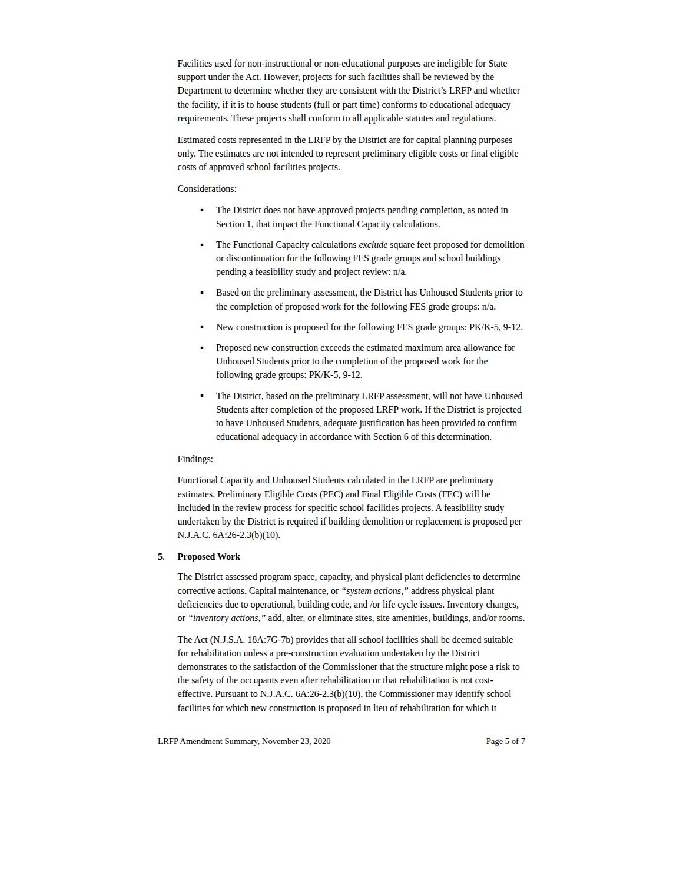Facilities used for non-instructional or non-educational purposes are ineligible for State support under the Act. However, projects for such facilities shall be reviewed by the Department to determine whether they are consistent with the District’s LRFP and whether the facility, if it is to house students (full or part time) conforms to educational adequacy requirements. These projects shall conform to all applicable statutes and regulations.
Estimated costs represented in the LRFP by the District are for capital planning purposes only. The estimates are not intended to represent preliminary eligible costs or final eligible costs of approved school facilities projects.
Considerations:
The District does not have approved projects pending completion, as noted in Section 1, that impact the Functional Capacity calculations.
The Functional Capacity calculations exclude square feet proposed for demolition or discontinuation for the following FES grade groups and school buildings pending a feasibility study and project review: n/a.
Based on the preliminary assessment, the District has Unhoused Students prior to the completion of proposed work for the following FES grade groups: n/a.
New construction is proposed for the following FES grade groups: PK/K-5, 9-12.
Proposed new construction exceeds the estimated maximum area allowance for Unhoused Students prior to the completion of the proposed work for the following grade groups: PK/K-5, 9-12.
The District, based on the preliminary LRFP assessment, will not have Unhoused Students after completion of the proposed LRFP work. If the District is projected to have Unhoused Students, adequate justification has been provided to confirm educational adequacy in accordance with Section 6 of this determination.
Findings:
Functional Capacity and Unhoused Students calculated in the LRFP are preliminary estimates. Preliminary Eligible Costs (PEC) and Final Eligible Costs (FEC) will be included in the review process for specific school facilities projects. A feasibility study undertaken by the District is required if building demolition or replacement is proposed per N.J.A.C. 6A:26-2.3(b)(10).
Proposed Work
The District assessed program space, capacity, and physical plant deficiencies to determine corrective actions. Capital maintenance, or “system actions,” address physical plant deficiencies due to operational, building code, and /or life cycle issues. Inventory changes, or “inventory actions,” add, alter, or eliminate sites, site amenities, buildings, and/or rooms.
The Act (N.J.S.A. 18A:7G-7b) provides that all school facilities shall be deemed suitable for rehabilitation unless a pre-construction evaluation undertaken by the District demonstrates to the satisfaction of the Commissioner that the structure might pose a risk to the safety of the occupants even after rehabilitation or that rehabilitation is not cost-effective. Pursuant to N.J.A.C. 6A:26-2.3(b)(10), the Commissioner may identify school facilities for which new construction is proposed in lieu of rehabilitation for which it
LRFP Amendment Summary, November 23, 2020 Page 5 of 7